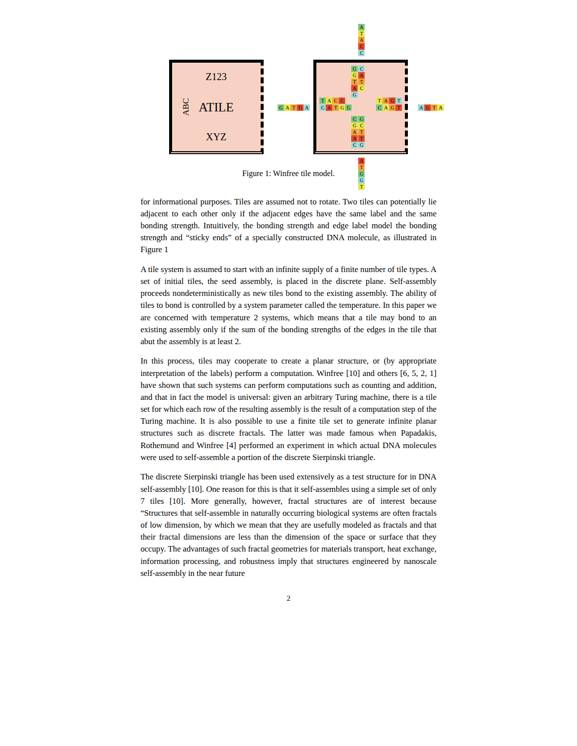Z123
ABC
ATILE
XYZ
A
T
A
C
C
G
G
T
A
G
C
A
T
C
G
A
T
G
A
T
A
C
C
C
A
T
G
G
T
A
G
T
C
A
G
T
A
G
T
A
C
G
A
A
C
G
C
T
T
G
A
T
G
G
T
Figure 1: Winfree tile model.
for informational purposes. Tiles are assumed not to rotate. Two tiles can potentially lie adjacent to each other only if the adjacent edges have the same label and the same bonding strength. Intuitively, the bonding strength and edge label model the bonding strength and “sticky ends” of a specially constructed DNA molecule, as illustrated in Figure 1
A tile system is assumed to start with an infinite supply of a finite number of tile types. A set of initial tiles, the seed assembly, is placed in the discrete plane. Self-assembly proceeds nondeterministically as new tiles bond to the existing assembly. The ability of tiles to bond is controlled by a system parameter called the temperature. In this paper we are concerned with temperature 2 systems, which means that a tile may bond to an existing assembly only if the sum of the bonding strengths of the edges in the tile that abut the assembly is at least 2.
In this process, tiles may cooperate to create a planar structure, or (by appropriate interpretation of the labels) perform a computation. Winfree [10] and others [6, 5, 2, 1] have shown that such systems can perform computations such as counting and addition, and that in fact the model is universal: given an arbitrary Turing machine, there is a tile set for which each row of the resulting assembly is the result of a computation step of the Turing machine. It is also possible to use a finite tile set to generate infinite planar structures such as discrete fractals. The latter was made famous when Papadakis, Rothemund and Winfree [4] performed an experiment in which actual DNA molecules were used to self-assemble a portion of the discrete Sierpinski triangle.
The discrete Sierpinski triangle has been used extensively as a test structure for in DNA self-assembly [10]. One reason for this is that it self-assembles using a simple set of only 7 tiles [10]. More generally, however, fractal structures are of interest because “Structures that self-assemble in naturally occurring biological systems are often fractals of low dimension, by which we mean that they are usefully modeled as fractals and that their fractal dimensions are less than the dimension of the space or surface that they occupy. The advantages of such fractal geometries for materials transport, heat exchange, information processing, and robustness imply that structures engineered by nanoscale self-assembly in the near future
2